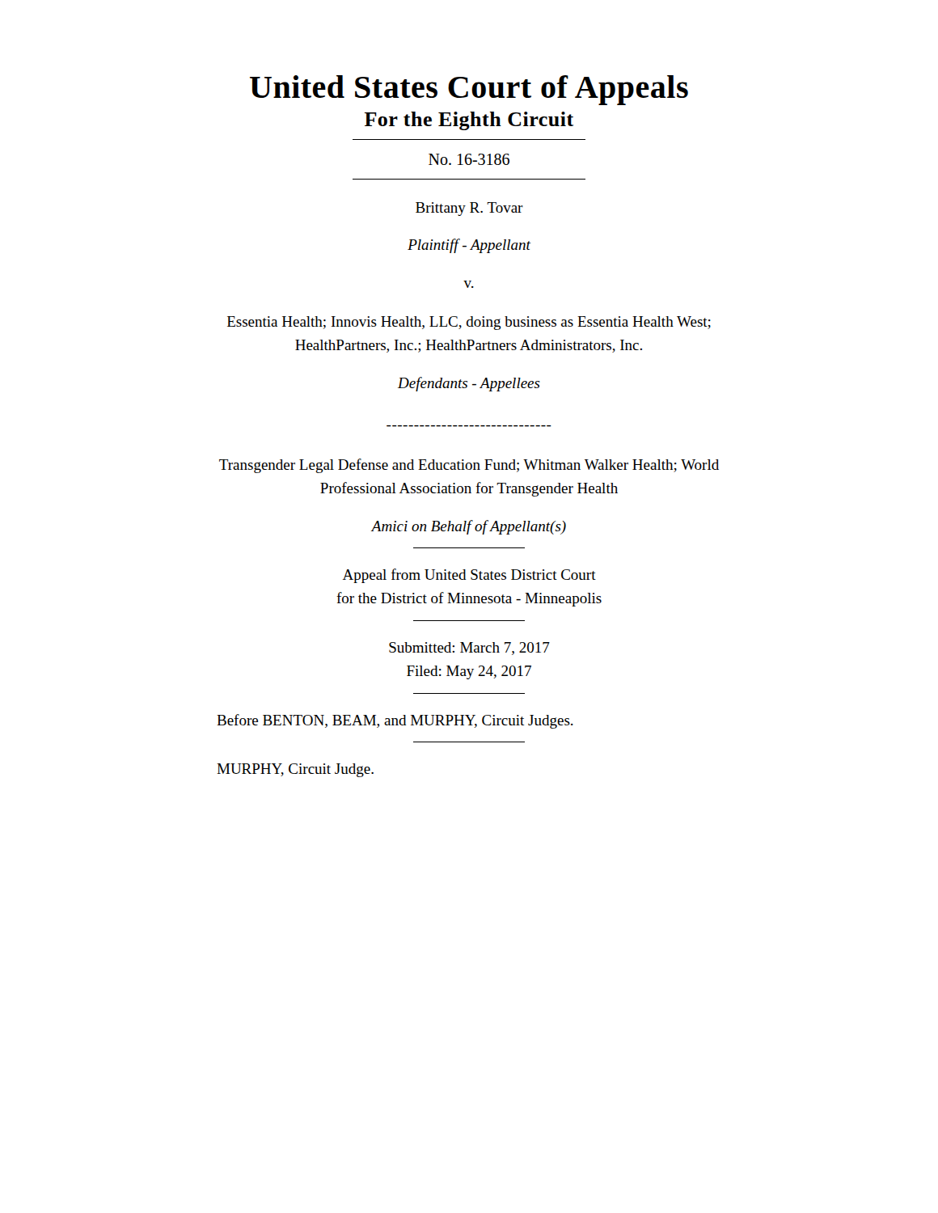United States Court of Appeals
For the Eighth Circuit
No. 16-3186
Brittany R. Tovar
Plaintiff - Appellant
v.
Essentia Health; Innovis Health, LLC, doing business as Essentia Health West;
HealthPartners, Inc.; HealthPartners Administrators, Inc.
Defendants - Appellees
------------------------------
Transgender Legal Defense and Education Fund; Whitman Walker Health; World
Professional Association for Transgender Health
Amici on Behalf of Appellant(s)
Appeal from United States District Court
for the District of Minnesota - Minneapolis
Submitted: March 7, 2017
Filed: May 24, 2017
Before BENTON, BEAM, and MURPHY, Circuit Judges.
MURPHY, Circuit Judge.